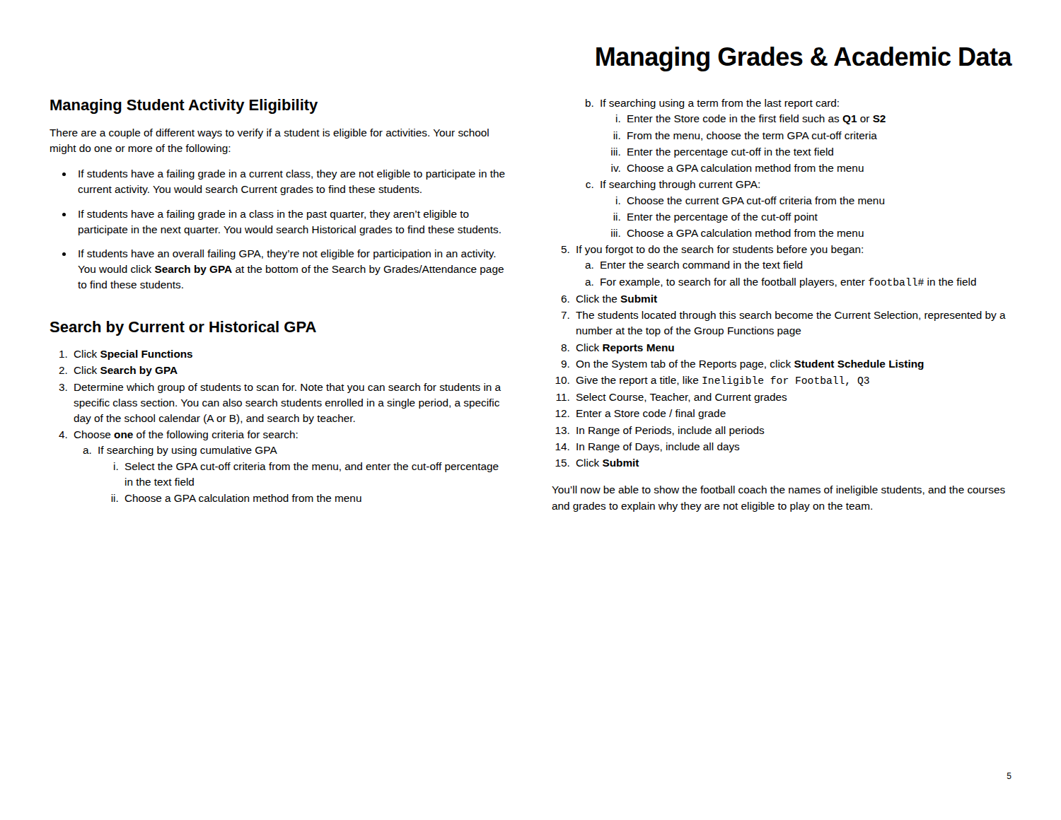Managing Grades & Academic Data
Managing Student Activity Eligibility
There are a couple of different ways to verify if a student is eligible for activities. Your school might do one or more of the following:
If students have a failing grade in a current class, they are not eligible to participate in the current activity. You would search Current grades to find these students.
If students have a failing grade in a class in the past quarter, they aren’t eligible to participate in the next quarter. You would search Historical grades to find these students.
If students have an overall failing GPA, they’re not eligible for participation in an activity. You would click Search by GPA at the bottom of the Search by Grades/Attendance page to find these students.
Search by Current or Historical GPA
Click Special Functions
Click Search by GPA
Determine which group of students to scan for. Note that you can search for students in a specific class section. You can also search students enrolled in a single period, a specific day of the school calendar (A or B), and search by teacher.
Choose one of the following criteria for search:
If searching by using cumulative GPA
Select the GPA cut-off criteria from the menu, and enter the cut-off percentage in the text field
Choose a GPA calculation method from the menu
If searching using a term from the last report card:
Enter the Store code in the first field such as Q1 or S2
From the menu, choose the term GPA cut-off criteria
Enter the percentage cut-off in the text field
Choose a GPA calculation method from the menu
If searching through current GPA:
Choose the current GPA cut-off criteria from the menu
Enter the percentage of the cut-off point
Choose a GPA calculation method from the menu
If you forgot to do the search for students before you began:
Enter the search command in the text field
For example, to search for all the football players, enter football# in the field
Click the Submit
The students located through this search become the Current Selection, represented by a number at the top of the Group Functions page
Click Reports Menu
On the System tab of the Reports page, click Student Schedule Listing
Give the report a title, like Ineligible for Football, Q3
Select Course, Teacher, and Current grades
Enter a Store code / final grade
In Range of Periods, include all periods
In Range of Days, include all days
Click Submit
You’ll now be able to show the football coach the names of ineligible students, and the courses and grades to explain why they are not eligible to play on the team.
5